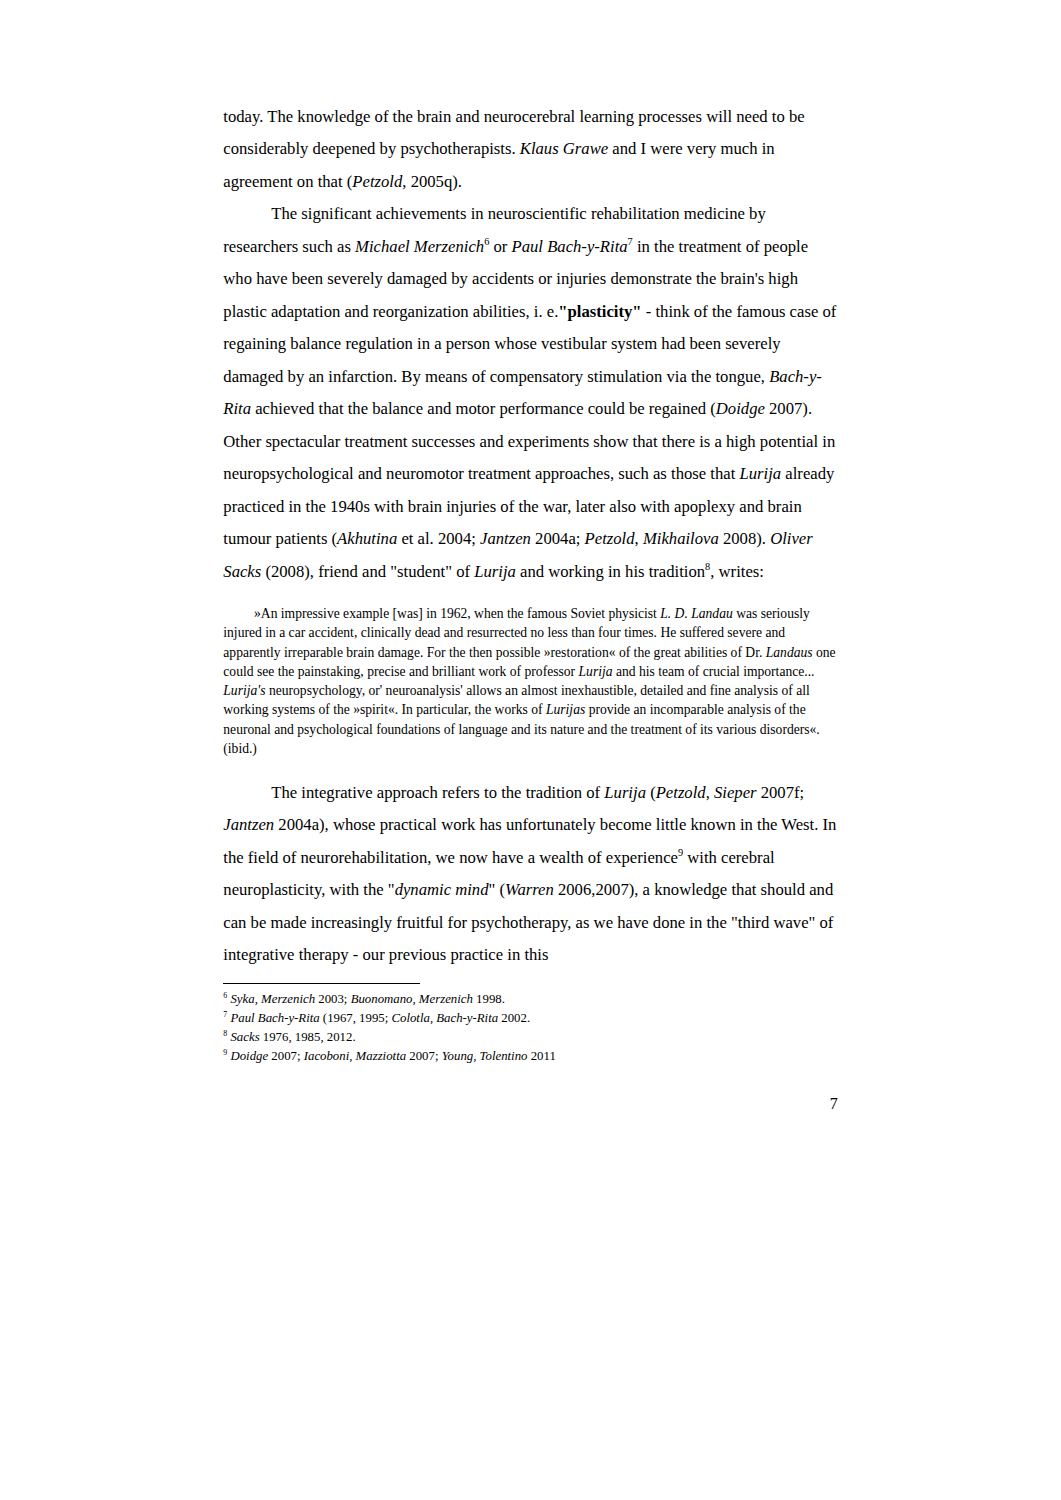today. The knowledge of the brain and neurocerebral learning processes will need to be considerably deepened by psychotherapists. Klaus Grawe and I were very much in agreement on that (Petzold, 2005q).
The significant achievements in neuroscientific rehabilitation medicine by researchers such as Michael Merzenich6 or Paul Bach-y-Rita7 in the treatment of people who have been severely damaged by accidents or injuries demonstrate the brain's high plastic adaptation and reorganization abilities, i. e."plasticity" - think of the famous case of regaining balance regulation in a person whose vestibular system had been severely damaged by an infarction. By means of compensatory stimulation via the tongue, Bach-y-Rita achieved that the balance and motor performance could be regained (Doidge 2007). Other spectacular treatment successes and experiments show that there is a high potential in neuropsychological and neuromotor treatment approaches, such as those that Lurija already practiced in the 1940s with brain injuries of the war, later also with apoplexy and brain tumour patients (Akhutina et al. 2004; Jantzen 2004a; Petzold, Mikhailova 2008). Oliver Sacks (2008), friend and "student" of Lurija and working in his tradition8, writes:
»An impressive example [was] in 1962, when the famous Soviet physicist L. D. Landau was seriously injured in a car accident, clinically dead and resurrected no less than four times. He suffered severe and apparently irreparable brain damage. For the then possible »restoration« of the great abilities of Dr. Landaus one could see the painstaking, precise and brilliant work of professor Lurija and his team of crucial importance... Lurija's neuropsychology, or' neuroanalysis' allows an almost inexhaustible, detailed and fine analysis of all working systems of the »spirit«. In particular, the works of Lurijas provide an incomparable analysis of the neuronal and psychological foundations of language and its nature and the treatment of its various disorders«. (ibid.)
The integrative approach refers to the tradition of Lurija (Petzold, Sieper 2007f; Jantzen 2004a), whose practical work has unfortunately become little known in the West. In the field of neurorehabilitation, we now have a wealth of experience9 with cerebral neuroplasticity, with the "dynamic mind" (Warren 2006,2007), a knowledge that should and can be made increasingly fruitful for psychotherapy, as we have done in the "third wave" of integrative therapy - our previous practice in this
6 Syka, Merzenich 2003; Buonomano, Merzenich 1998.
7 Paul Bach-y-Rita (1967, 1995; Colotla, Bach-y-Rita 2002.
8 Sacks 1976, 1985, 2012.
9 Doidge 2007; Iacoboni, Mazziotta 2007; Young, Tolentino 2011
7